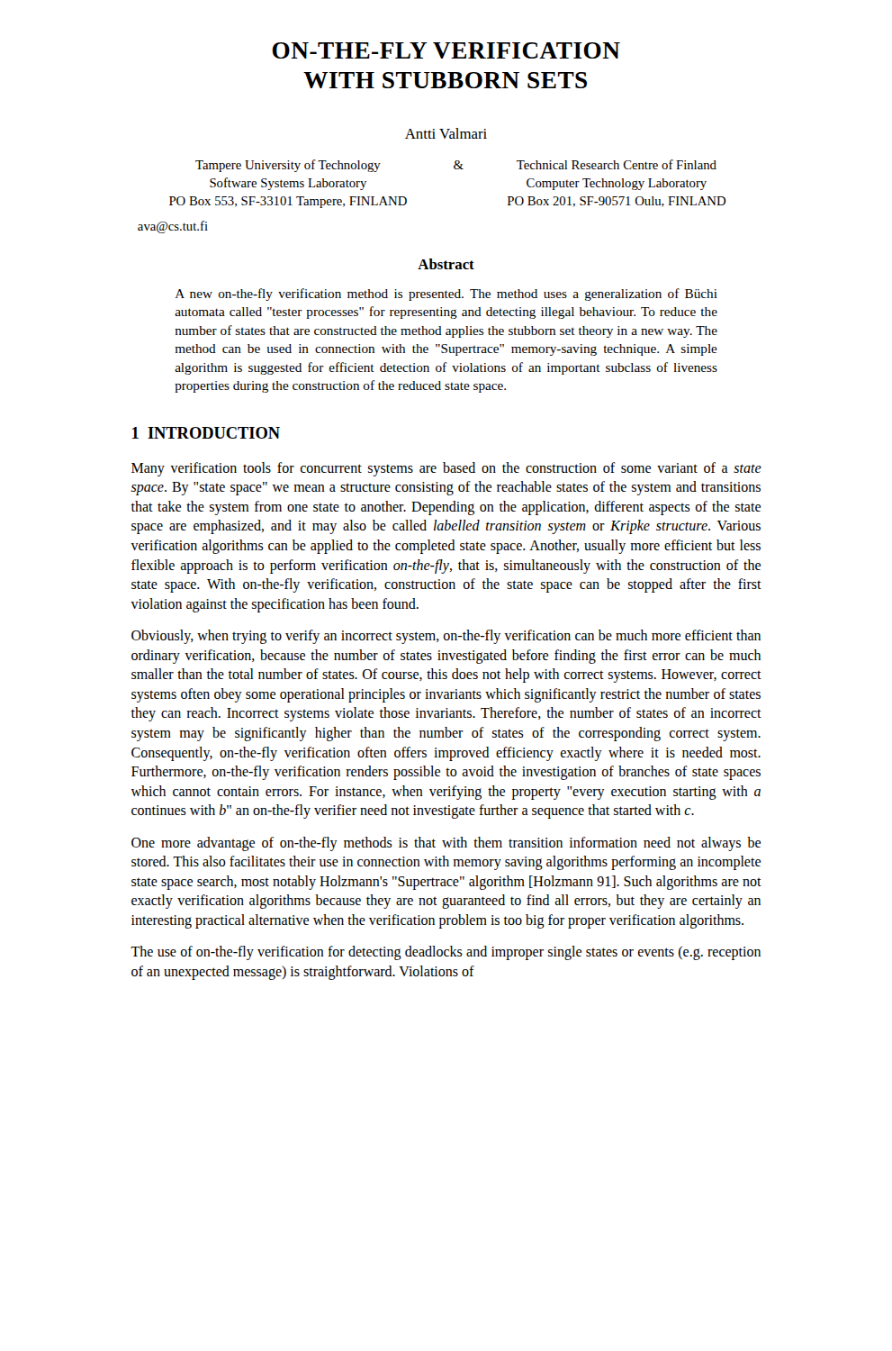ON-THE-FLY VERIFICATION
WITH STUBBORN SETS
Antti Valmari
| Tampere University of Technology Software Systems Laboratory PO Box 553, SF-33101 Tampere, FINLAND | & | Technical Research Centre of Finland Computer Technology Laboratory PO Box 201, SF-90571 Oulu, FINLAND |
ava@cs.tut.fi
Abstract
A new on-the-fly verification method is presented. The method uses a generalization of Büchi automata called "tester processes" for representing and detecting illegal behaviour. To reduce the number of states that are constructed the method applies the stubborn set theory in a new way. The method can be used in connection with the "Supertrace" memory-saving technique. A simple algorithm is suggested for efficient detection of violations of an important subclass of liveness properties during the construction of the reduced state space.
1 INTRODUCTION
Many verification tools for concurrent systems are based on the construction of some variant of a state space. By "state space" we mean a structure consisting of the reachable states of the system and transitions that take the system from one state to another. Depending on the application, different aspects of the state space are emphasized, and it may also be called labelled transition system or Kripke structure. Various verification algorithms can be applied to the completed state space. Another, usually more efficient but less flexible approach is to perform verification on-the-fly, that is, simultaneously with the construction of the state space. With on-the-fly verification, construction of the state space can be stopped after the first violation against the specification has been found.
Obviously, when trying to verify an incorrect system, on-the-fly verification can be much more efficient than ordinary verification, because the number of states investigated before finding the first error can be much smaller than the total number of states. Of course, this does not help with correct systems. However, correct systems often obey some operational principles or invariants which significantly restrict the number of states they can reach. Incorrect systems violate those invariants. Therefore, the number of states of an incorrect system may be significantly higher than the number of states of the corresponding correct system. Consequently, on-the-fly verification often offers improved efficiency exactly where it is needed most. Furthermore, on-the-fly verification renders possible to avoid the investigation of branches of state spaces which cannot contain errors. For instance, when verifying the property "every execution starting with a continues with b" an on-the-fly verifier need not investigate further a sequence that started with c.
One more advantage of on-the-fly methods is that with them transition information need not always be stored. This also facilitates their use in connection with memory saving algorithms performing an incomplete state space search, most notably Holzmann's "Supertrace" algorithm [Holzmann 91]. Such algorithms are not exactly verification algorithms because they are not guaranteed to find all errors, but they are certainly an interesting practical alternative when the verification problem is too big for proper verification algorithms.
The use of on-the-fly verification for detecting deadlocks and improper single states or events (e.g. reception of an unexpected message) is straightforward. Violations of